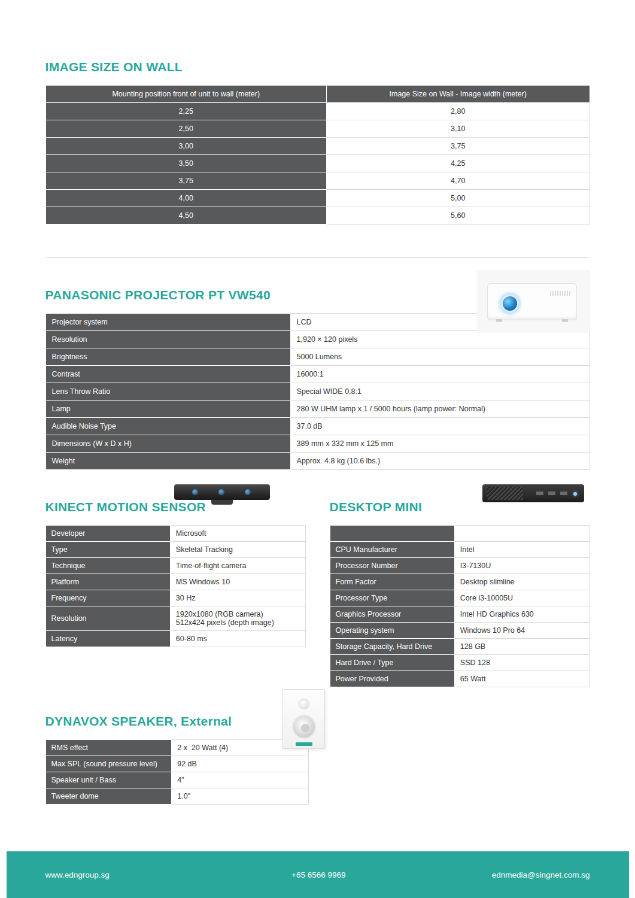Image Size on Wall
| Mounting position front of unit to wall (meter) | Image Size on Wall - Image width (meter) |
| --- | --- |
| 2,25 | 2,80 |
| 2,50 | 3,10 |
| 3,00 | 3,75 |
| 3,50 | 4,25 |
| 3,75 | 4,70 |
| 4,00 | 5,00 |
| 4,50 | 5,60 |
Panasonic Projector PT VW540
| Projector system | LCD |
| Resolution | 1,920 × 120 pixels |
| Brightness | 5000 Lumens |
| Contrast | 16000:1 |
| Lens Throw Ratio | Special WIDE 0.8:1 |
| Lamp | 280 W UHM lamp x 1 / 5000 hours (lamp power: Normal) |
| Audible Noise Type | 37.0 dB |
| Dimensions (W x D x H) | 389 mm x 332 mm x 125 mm |
| Weight | Approx. 4.8 kg (10.6 lbs.) |
Kinect Motion Sensor
| Developer | Microsoft |
| Type | Skeletal Tracking |
| Technique | Time-of-flight camera |
| Platform | MS Windows 10 |
| Frequency | 30 Hz |
| Resolution | 1920x1080 (RGB camera) 512x424 pixels (depth image) |
| Latency | 60-80 ms |
Desktop Mini
| CPU Manufacturer | Intel |
| Processor Number | I3-7130U |
| Form Factor | Desktop slimline |
| Processor Type | Core i3-10005U |
| Graphics Processor | Intel HD Graphics 630 |
| Operating system | Windows 10 Pro 64 |
| Storage Capacity, Hard Drive | 128 GB |
| Hard Drive / Type | SSD 128 |
| Power Provided | 65 Watt |
Dynavox Speaker, External
| RMS effect | 2 x 20 Watt (4) |
| Max SPL (sound pressure level) | 92 dB |
| Speaker unit / Bass | 4" |
| Tweeter dome | 1.0" |
www.edngroup.sg +65 6566 9969 ednmedia@singnet.com.sg